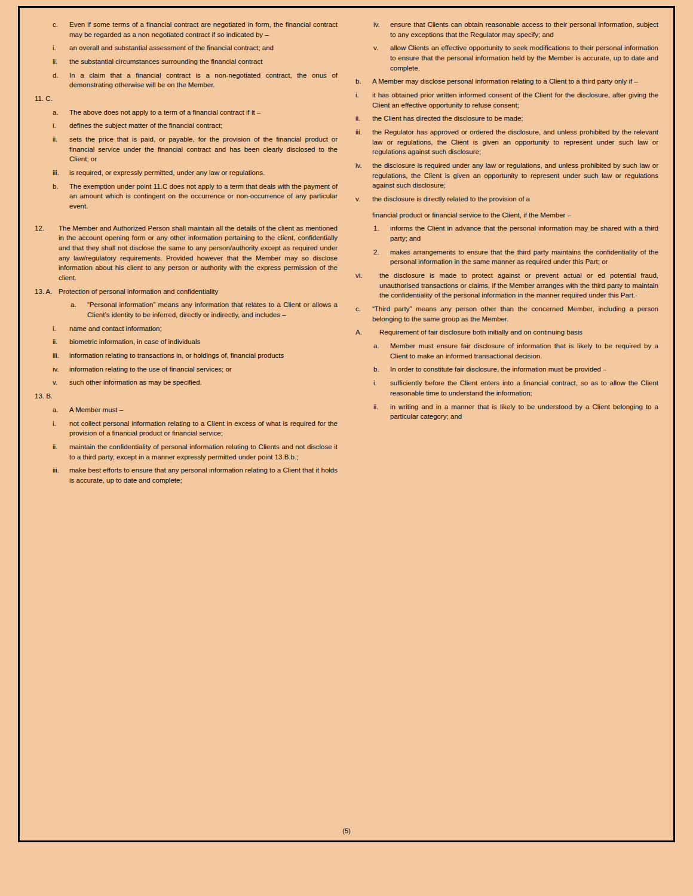c.
Even if some terms of a financial contract are negotiated in form, the financial contract may be regarded as a non negotiated contract if so indicated by –
i.
an overall and substantial assessment of the financial contract; and
ii.
the substantial circumstances surrounding the financial contract
d.
In a claim that a financial contract is a non-negotiated contract, the onus of demonstrating otherwise will be on the Member.
11. C.
a.
The above does not apply to a term of a financial contract if it –
i.
defines the subject matter of the financial contract;
ii.
sets the price that is paid, or payable, for the provision of the financial product or financial service under the financial contract and has been clearly disclosed to the Client; or
iii.
is required, or expressly permitted, under any law or regulations.
b.
The exemption under point 11.C does not apply to a term that deals with the payment of an amount which is contingent on the occurrence or non-occurrence of any particular event.
12.
The Member and Authorized Person shall maintain all the details of the client as mentioned in the account opening form or any other information pertaining to the client, confidentially and that they shall not disclose the same to any person/authority except as required under any law/regulatory requirements. Provided however that the Member may so disclose information about his client to any person or authority with the express permission of the client.
13. A.
Protection of personal information and confidentiality
a.
“Personal information” means any information that relates to a Client or allows a Client’s identity to be inferred, directly or indirectly, and includes –
i.
name and contact information;
ii.
biometric information, in case of individuals
iii.
information relating to transactions in, or holdings of, financial products
iv.
information relating to the use of financial services; or
v.
such other information as may be specified.
13. B.
a.
A Member must –
i.
not collect personal information relating to a Client in excess of what is required for the provision of a financial product or financial service;
ii.
maintain the confidentiality of personal information relating to Clients and not disclose it to a third party, except in a manner expressly permitted under point 13.B.b.;
iii.
make best efforts to ensure that any personal information relating to a Client that it holds is accurate, up to date and complete;
iv.
ensure that Clients can obtain reasonable access to their personal information, subject to any exceptions that the Regulator may specify; and
v.
allow Clients an effective opportunity to seek modifications to their personal information to ensure that the personal information held by the Member is accurate, up to date and complete.
b.
A Member may disclose personal information relating to a Client to a third party only if –
i.
it has obtained prior written informed consent of the Client for the disclosure, after giving the Client an effective opportunity to refuse consent;
ii.
the Client has directed the disclosure to be made;
iii.
the Regulator has approved or ordered the disclosure, and unless prohibited by the relevant law or regulations, the Client is given an opportunity to represent under such law or regulations against such disclosure;
iv.
the disclosure is required under any law or regulations, and unless prohibited by such law or regulations, the Client is given an opportunity to represent under such law or regulations against such disclosure;
v.
the disclosure is directly related to the provision of a
financial product or financial service to the Client, if the Member –
1.
informs the Client in advance that the personal information may be shared with a third party; and
2.
makes arrangements to ensure that the third party maintains the confidentiality of the personal information in the same manner as required under this Part; or
vi.
the disclosure is made to protect against or prevent actual or ed potential fraud, unauthorised transactions or claims, if the Member arranges with the third party to maintain the confidentiality of the personal information in the manner required under this Part.-
c.
“Third party” means any person other than the concerned Member, including a person belonging to the same group as the Member.
A.
Requirement of fair disclosure both initially and on continuing basis
a.
Member must ensure fair disclosure of information that is likely to be required by a Client to make an informed transactional decision.
b.
In order to constitute fair disclosure, the information must be provided –
i.
sufficiently before the Client enters into a financial contract, so as to allow the Client reasonable time to understand the information;
ii.
in writing and in a manner that is likely to be understood by a Client belonging to a particular category; and
(5)